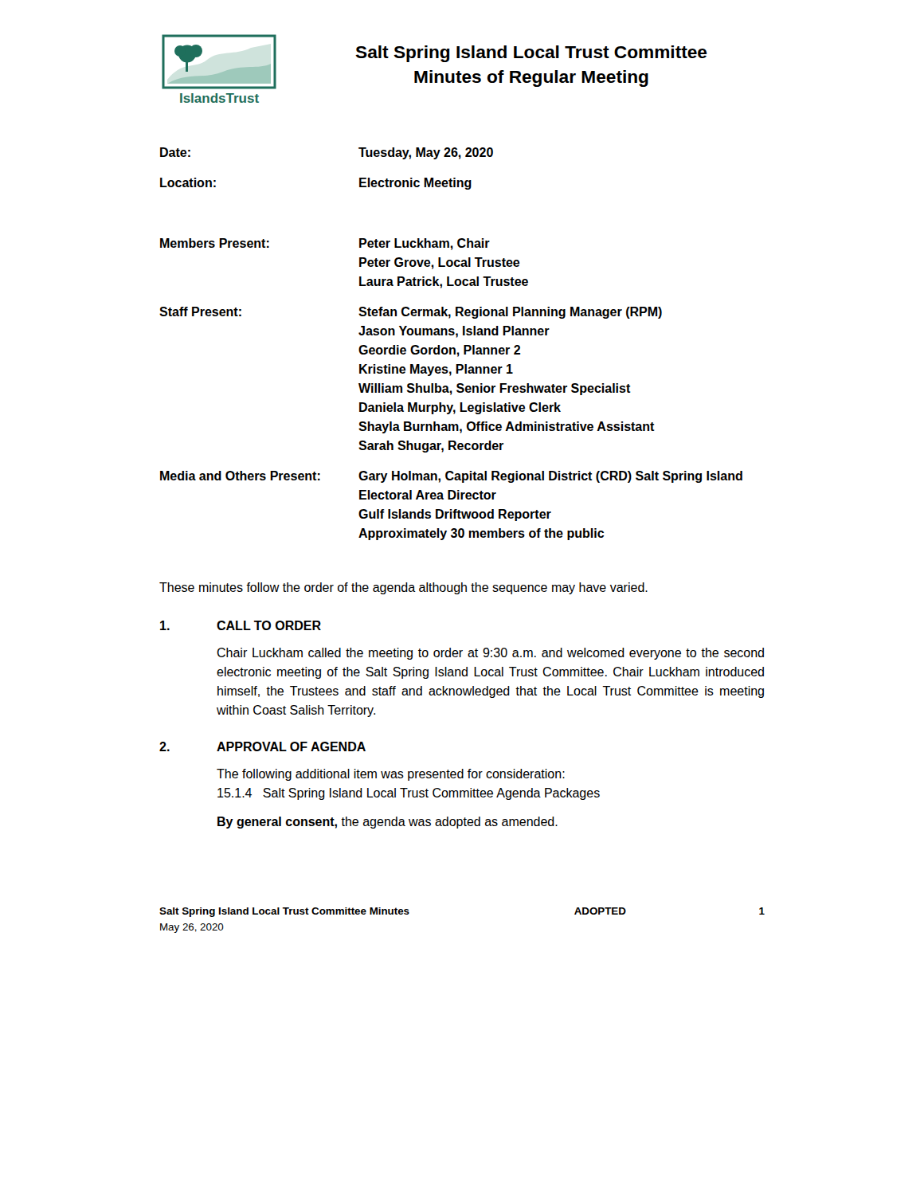IslandsTrust
Salt Spring Island Local Trust Committee
Minutes of Regular Meeting
| Date: | Tuesday, May 26, 2020 |
| Location: | Electronic Meeting |
| Members Present: | Peter Luckham, Chair Peter Grove, Local Trustee Laura Patrick, Local Trustee |
| Staff Present: | Stefan Cermak, Regional Planning Manager (RPM) Jason Youmans, Island Planner Geordie Gordon, Planner 2 Kristine Mayes, Planner 1 William Shulba, Senior Freshwater Specialist Daniela Murphy, Legislative Clerk Shayla Burnham, Office Administrative Assistant Sarah Shugar, Recorder |
| Media and Others Present: | Gary Holman, Capital Regional District (CRD) Salt Spring Island Electoral Area Director Gulf Islands Driftwood Reporter Approximately 30 members of the public |
These minutes follow the order of the agenda although the sequence may have varied.
1.
CALL TO ORDER
Chair Luckham called the meeting to order at 9:30 a.m. and welcomed everyone to the second electronic meeting of the Salt Spring Island Local Trust Committee. Chair Luckham introduced himself, the Trustees and staff and acknowledged that the Local Trust Committee is meeting within Coast Salish Territory.
2.
APPROVAL OF AGENDA
The following additional item was presented for consideration:
15.1.4 Salt Spring Island Local Trust Committee Agenda Packages
By general consent, the agenda was adopted as amended.
Salt Spring Island Local Trust Committee Minutes May 26, 2020
ADOPTED
1